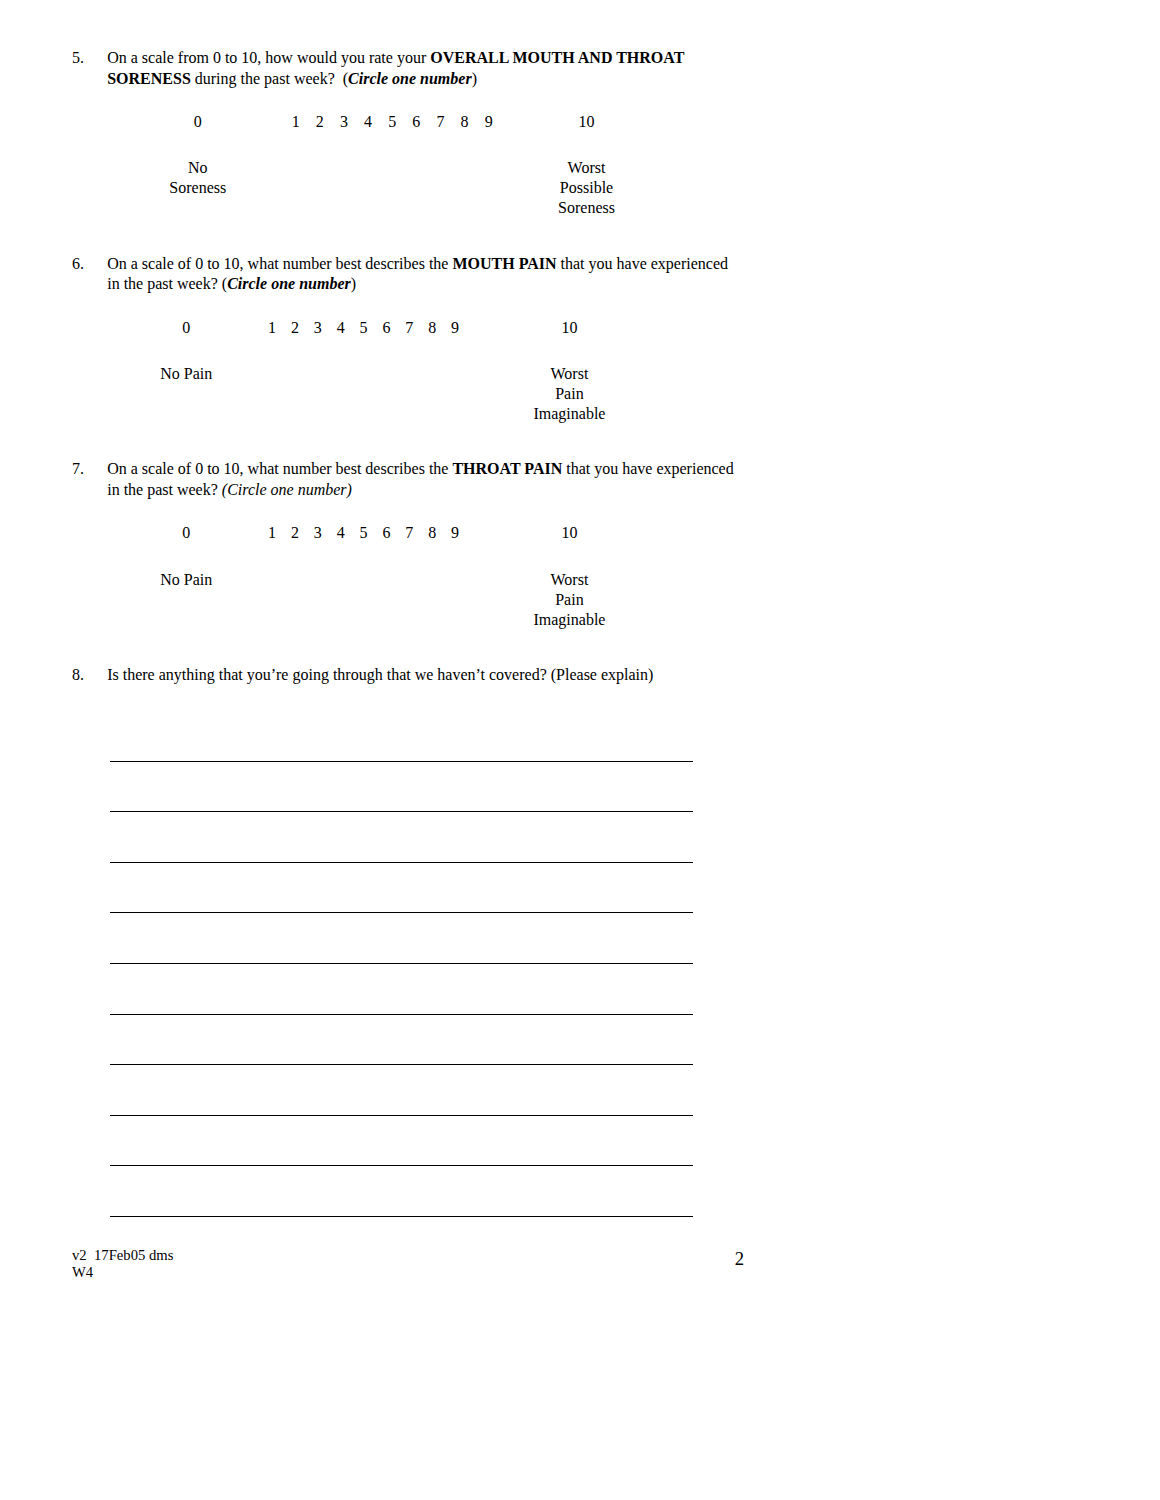5. On a scale from 0 to 10, how would you rate your OVERALL MOUTH AND THROAT SORENESS during the past week? (Circle one number)
| 0 | 1 | 2 | 3 | 4 | 5 | 6 | 7 | 8 | 9 | 10 |
| No Soreness | | | | | | | | | | Worst Possible Soreness |
6. On a scale of 0 to 10, what number best describes the MOUTH PAIN that you have experienced in the past week? (Circle one number)
| 0 | 1 | 2 | 3 | 4 | 5 | 6 | 7 | 8 | 9 | 10 |
| No Pain | | | | | | | | | | Worst Pain Imaginable |
7. On a scale of 0 to 10, what number best describes the THROAT PAIN that you have experienced in the past week? (Circle one number)
| 0 | 1 | 2 | 3 | 4 | 5 | 6 | 7 | 8 | 9 | 10 |
| No Pain | | | | | | | | | | Worst Pain Imaginable |
8. Is there anything that you’re going through that we haven’t covered? (Please explain)
v2 17Feb05 dms
W4
2